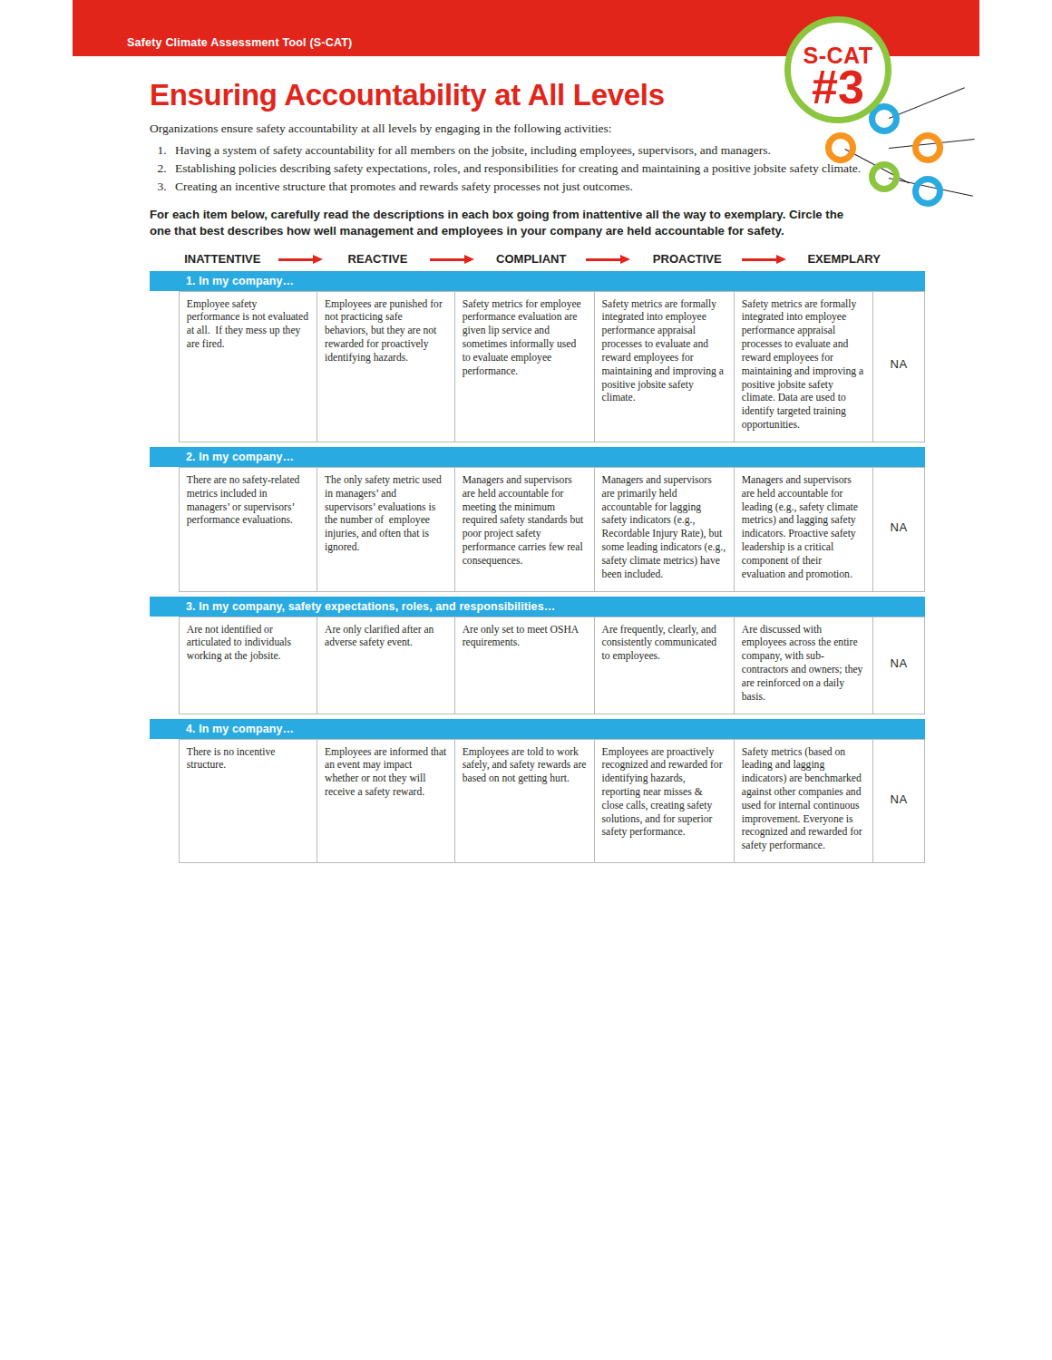Safety Climate Assessment Tool (S-CAT)
S-CAT #3
Ensuring Accountability at All Levels
Organizations ensure safety accountability at all levels by engaging in the following activities:
Having a system of safety accountability for all members on the jobsite, including employees, supervisors, and managers.
Establishing policies describing safety expectations, roles, and responsibilities for creating and maintaining a positive jobsite safety climate.
Creating an incentive structure that promotes and rewards safety processes not just outcomes.
For each item below, carefully read the descriptions in each box going from inattentive all the way to exemplary. Circle the one that best describes how well management and employees in your company are held accountable for safety.
| | INATTENTIVE | | REACTIVE | | COMPLIANT | | PROACTIVE | | EXEMPLARY | |
| 1. In my company… |
| | Employee safety performance is not evaluated at all. If they mess up they are fired. | Employees are punished for not practicing safe behaviors, but they are not rewarded for proactively identifying hazards. | Safety metrics for employee performance evaluation are given lip service and sometimes informally used to evaluate employee performance. | Safety metrics are formally integrated into employee performance appraisal processes to evaluate and reward employees for maintaining and improving a positive jobsite safety climate. | Safety metrics are formally integrated into employee performance appraisal processes to evaluate and reward employees for maintaining and improving a positive jobsite safety climate. Data are used to identify targeted training opportunities. | NA |
| 2. In my company… |
| | There are no safety-related metrics included in managers’ or supervisors’ performance evaluations. | The only safety metric used in managers’ and supervisors’ evaluations is the number of employee injuries, and often that is ignored. | Managers and supervisors are held accountable for meeting the minimum required safety standards but poor project safety performance carries few real consequences. | Managers and supervisors are primarily held accountable for lagging safety indicators (e.g., Recordable Injury Rate), but some leading indicators (e.g., safety climate metrics) have been included. | Managers and supervisors are held accountable for leading (e.g., safety climate metrics) and lagging safety indicators. Proactive safety leadership is a critical component of their evaluation and promotion. | NA |
| 3. In my company, safety expectations, roles, and responsibilities… |
| | Are not identified or articulated to individuals working at the jobsite. | Are only clarified after an adverse safety event. | Are only set to meet OSHA requirements. | Are frequently, clearly, and consistently communicated to employees. | Are discussed with employees across the entire company, with sub-contractors and owners; they are reinforced on a daily basis. | NA |
| 4. In my company… |
| | There is no incentive structure. | Employees are informed that an event may impact whether or not they will receive a safety reward. | Employees are told to work safely, and safety rewards are based on not getting hurt. | Employees are proactively recognized and rewarded for identifying hazards, reporting near misses & close calls, creating safety solutions, and for superior safety performance. | Safety metrics (based on leading and lagging indicators) are benchmarked against other companies and used for internal continuous improvement. Everyone is recognized and rewarded for safety performance. | NA |